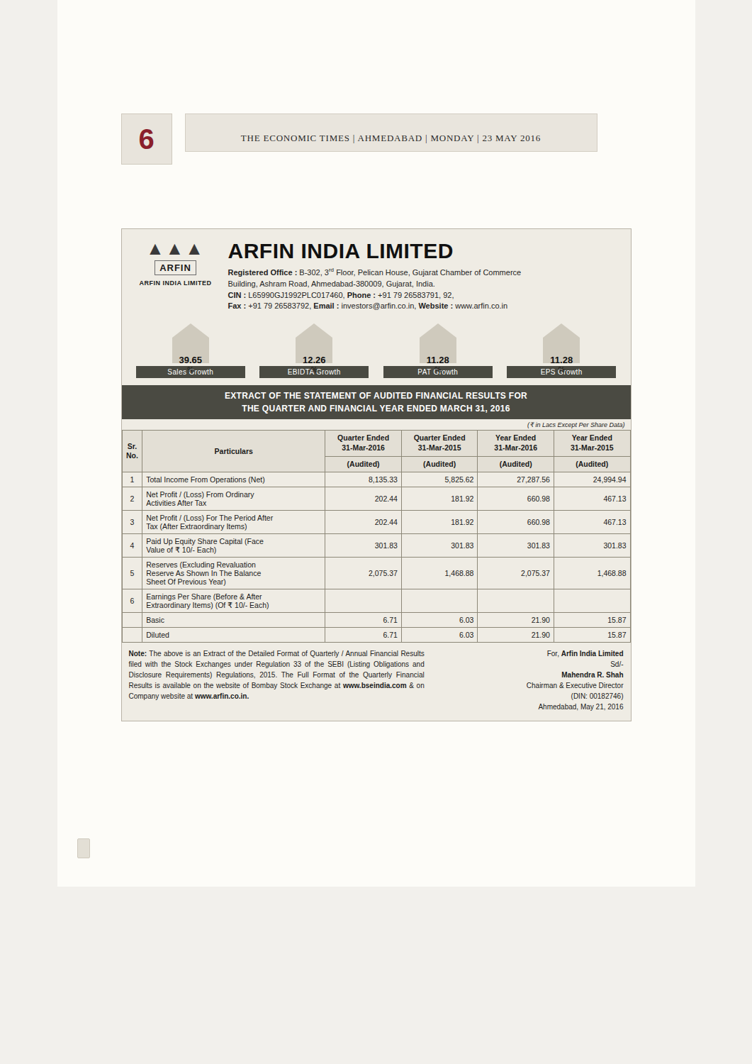6
THE ECONOMIC TIMES | AHMEDABAD | MONDAY | 23 MAY 2016
▲▲▲
ARFIN
ARFIN INDIA LIMITED
ARFIN INDIA LIMITED
Registered Office : B-302, 3rd Floor, Pelican House, Gujarat Chamber of Commerce
Building, Ashram Road, Ahmedabad-380009, Gujarat, India.
CIN : L65990GJ1992PLC017460, Phone : +91 79 26583791, 92,
Fax : +91 79 26583792, Email : investors@arfin.co.in, Website : www.arfin.co.in
39.65
%
Sales Growth
12.26
%
EBIDTA Growth
11.28
%
PAT Growth
11.28
%
EPS Growth
EXTRACT OF THE STATEMENT OF AUDITED FINANCIAL RESULTS FOR
THE QUARTER AND FINANCIAL YEAR ENDED MARCH 31, 2016
(₹ in Lacs Except Per Share Data)
| Sr. No. | Particulars | Quarter Ended 31-Mar-2016 | Quarter Ended 31-Mar-2015 | Year Ended 31-Mar-2016 | Year Ended 31-Mar-2015 |
| --- | --- | --- | --- | --- | --- |
| (Audited) | (Audited) | (Audited) | (Audited) |
| 1 | Total Income From Operations (Net) | 8,135.33 | 5,825.62 | 27,287.56 | 24,994.94 |
| 2 | Net Profit / (Loss) From Ordinary Activities After Tax | 202.44 | 181.92 | 660.98 | 467.13 |
| 3 | Net Profit / (Loss) For The Period After Tax (After Extraordinary Items) | 202.44 | 181.92 | 660.98 | 467.13 |
| 4 | Paid Up Equity Share Capital (Face Value of ₹ 10/- Each) | 301.83 | 301.83 | 301.83 | 301.83 |
| 5 | Reserves (Excluding Revaluation Reserve As Shown In The Balance Sheet Of Previous Year) | 2,075.37 | 1,468.88 | 2,075.37 | 1,468.88 |
| 6 | Earnings Per Share (Before & After Extraordinary Items) (Of ₹ 10/- Each) | | | | |
| | Basic | 6.71 | 6.03 | 21.90 | 15.87 |
| | Diluted | 6.71 | 6.03 | 21.90 | 15.87 |
Note: The above is an Extract of the Detailed Format of Quarterly / Annual Financial Results filed with the Stock Exchanges under Regulation 33 of the SEBI (Listing Obligations and Disclosure Requirements) Regulations, 2015. The Full Format of the Quarterly Financial Results is available on the website of Bombay Stock Exchange at www.bseindia.com & on Company website at www.arfin.co.in.
For, Arfin India Limited
Sd/-
Mahendra R. Shah
Chairman & Executive Director
(DIN: 00182746)
Ahmedabad, May 21, 2016